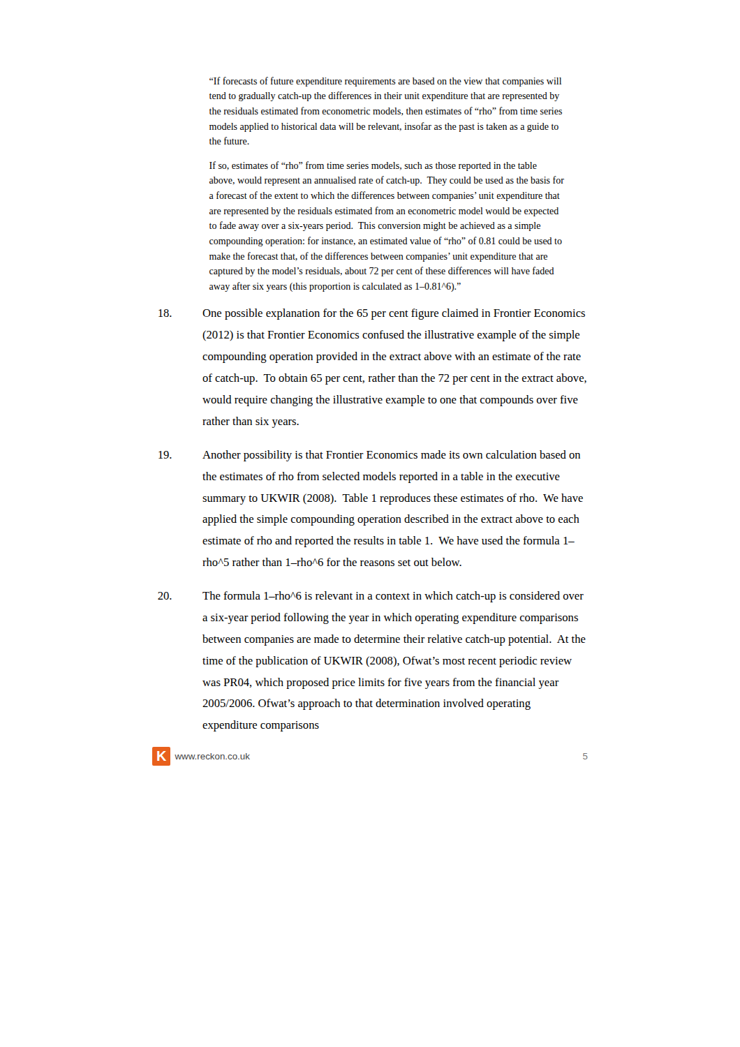“If forecasts of future expenditure requirements are based on the view that companies will tend to gradually catch-up the differences in their unit expenditure that are represented by the residuals estimated from econometric models, then estimates of “rho” from time series models applied to historical data will be relevant, insofar as the past is taken as a guide to the future.
If so, estimates of “rho” from time series models, such as those reported in the table above, would represent an annualised rate of catch-up. They could be used as the basis for a forecast of the extent to which the differences between companies’ unit expenditure that are represented by the residuals estimated from an econometric model would be expected to fade away over a six-years period. This conversion might be achieved as a simple compounding operation: for instance, an estimated value of “rho” of 0.81 could be used to make the forecast that, of the differences between companies’ unit expenditure that are captured by the model’s residuals, about 72 per cent of these differences will have faded away after six years (this proportion is calculated as 1–0.81^6).”
18. One possible explanation for the 65 per cent figure claimed in Frontier Economics (2012) is that Frontier Economics confused the illustrative example of the simple compounding operation provided in the extract above with an estimate of the rate of catch-up. To obtain 65 per cent, rather than the 72 per cent in the extract above, would require changing the illustrative example to one that compounds over five rather than six years.
19. Another possibility is that Frontier Economics made its own calculation based on the estimates of rho from selected models reported in a table in the executive summary to UKWIR (2008). Table 1 reproduces these estimates of rho. We have applied the simple compounding operation described in the extract above to each estimate of rho and reported the results in table 1. We have used the formula 1–rho^5 rather than 1–rho^6 for the reasons set out below.
20. The formula 1–rho^6 is relevant in a context in which catch-up is considered over a six-year period following the year in which operating expenditure comparisons between companies are made to determine their relative catch-up potential. At the time of the publication of UKWIR (2008), Ofwat’s most recent periodic review was PR04, which proposed price limits for five years from the financial year 2005/2006. Ofwat’s approach to that determination involved operating expenditure comparisons
Kwww.reckon.co.uk 5